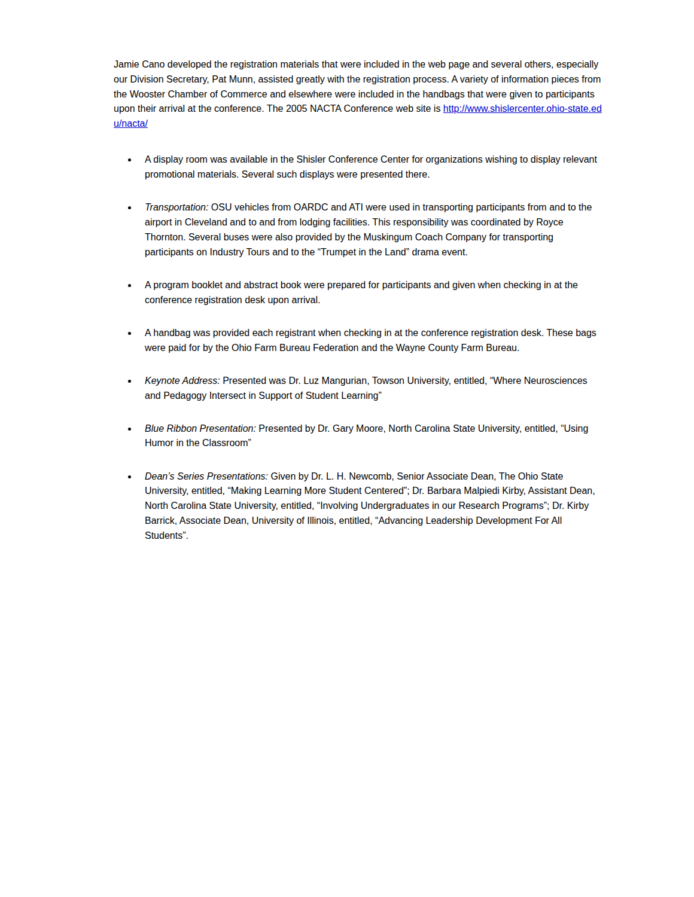Jamie Cano developed the registration materials that were included in the web page and several others, especially our Division Secretary, Pat Munn, assisted greatly with the registration process. A variety of information pieces from the Wooster Chamber of Commerce and elsewhere were included in the handbags that were given to participants upon their arrival at the conference. The 2005 NACTA Conference web site is http://www.shislercenter.ohio-state.edu/nacta/
A display room was available in the Shisler Conference Center for organizations wishing to display relevant promotional materials. Several such displays were presented there.
Transportation: OSU vehicles from OARDC and ATI were used in transporting participants from and to the airport in Cleveland and to and from lodging facilities. This responsibility was coordinated by Royce Thornton. Several buses were also provided by the Muskingum Coach Company for transporting participants on Industry Tours and to the “Trumpet in the Land” drama event.
A program booklet and abstract book were prepared for participants and given when checking in at the conference registration desk upon arrival.
A handbag was provided each registrant when checking in at the conference registration desk. These bags were paid for by the Ohio Farm Bureau Federation and the Wayne County Farm Bureau.
Keynote Address: Presented was Dr. Luz Mangurian, Towson University, entitled, “Where Neurosciences and Pedagogy Intersect in Support of Student Learning”
Blue Ribbon Presentation: Presented by Dr. Gary Moore, North Carolina State University, entitled, “Using Humor in the Classroom”
Dean’s Series Presentations: Given by Dr. L. H. Newcomb, Senior Associate Dean, The Ohio State University, entitled, “Making Learning More Student Centered”; Dr. Barbara Malpiedi Kirby, Assistant Dean, North Carolina State University, entitled, “Involving Undergraduates in our Research Programs”; Dr. Kirby Barrick, Associate Dean, University of Illinois, entitled, “Advancing Leadership Development For All Students”.